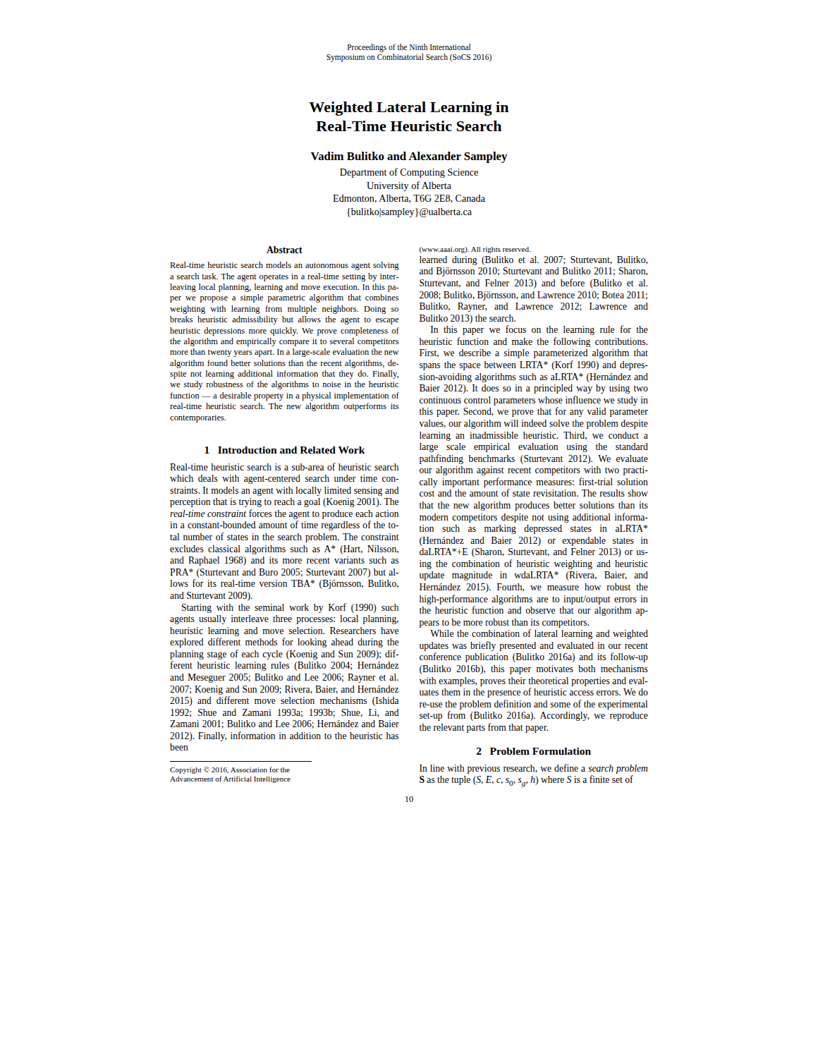Proceedings of the Ninth International
Symposium on Combinatorial Search (SoCS 2016)
Weighted Lateral Learning in
Real-Time Heuristic Search
Vadim Bulitko and Alexander Sampley
Department of Computing Science
University of Alberta
Edmonton, Alberta, T6G 2E8, Canada
{bulitko|sampley}@ualberta.ca
Abstract
Real-time heuristic search models an autonomous agent solving a search task. The agent operates in a real-time setting by interleaving local planning, learning and move execution. In this paper we propose a simple parametric algorithm that combines weighting with learning from multiple neighbors. Doing so breaks heuristic admissibility but allows the agent to escape heuristic depressions more quickly. We prove completeness of the algorithm and empirically compare it to several competitors more than twenty years apart. In a large-scale evaluation the new algorithm found better solutions than the recent algorithms, despite not learning additional information that they do. Finally, we study robustness of the algorithms to noise in the heuristic function — a desirable property in a physical implementation of real-time heuristic search. The new algorithm outperforms its contemporaries.
1 Introduction and Related Work
Real-time heuristic search is a sub-area of heuristic search which deals with agent-centered search under time constraints. It models an agent with locally limited sensing and perception that is trying to reach a goal (Koenig 2001). The real-time constraint forces the agent to produce each action in a constant-bounded amount of time regardless of the total number of states in the search problem. The constraint excludes classical algorithms such as A* (Hart, Nilsson, and Raphael 1968) and its more recent variants such as PRA* (Sturtevant and Buro 2005; Sturtevant 2007) but allows for its real-time version TBA* (Björnsson, Bulitko, and Sturtevant 2009).
Starting with the seminal work by Korf (1990) such agents usually interleave three processes: local planning, heuristic learning and move selection. Researchers have explored different methods for looking ahead during the planning stage of each cycle (Koenig and Sun 2009); different heuristic learning rules (Bulitko 2004; Hernández and Meseguer 2005; Bulitko and Lee 2006; Rayner et al. 2007; Koenig and Sun 2009; Rivera, Baier, and Hernández 2015) and different move selection mechanisms (Ishida 1992; Shue and Zamani 1993a; 1993b; Shue, Li, and Zamani 2001; Bulitko and Lee 2006; Hernández and Baier 2012). Finally, information in addition to the heuristic has been
Copyright © 2016, Association for the Advancement of Artificial Intelligence (www.aaai.org). All rights reserved.
learned during (Bulitko et al. 2007; Sturtevant, Bulitko, and Björnsson 2010; Sturtevant and Bulitko 2011; Sharon, Sturtevant, and Felner 2013) and before (Bulitko et al. 2008; Bulitko, Björnsson, and Lawrence 2010; Botea 2011; Bulitko, Rayner, and Lawrence 2012; Lawrence and Bulitko 2013) the search.
In this paper we focus on the learning rule for the heuristic function and make the following contributions. First, we describe a simple parameterized algorithm that spans the space between LRTA* (Korf 1990) and depression-avoiding algorithms such as aLRTA* (Hernández and Baier 2012). It does so in a principled way by using two continuous control parameters whose influence we study in this paper. Second, we prove that for any valid parameter values, our algorithm will indeed solve the problem despite learning an inadmissible heuristic. Third, we conduct a large scale empirical evaluation using the standard pathfinding benchmarks (Sturtevant 2012). We evaluate our algorithm against recent competitors with two practically important performance measures: first-trial solution cost and the amount of state revisitation. The results show that the new algorithm produces better solutions than its modern competitors despite not using additional information such as marking depressed states in aLRTA* (Hernández and Baier 2012) or expendable states in daLRTA*+E (Sharon, Sturtevant, and Felner 2013) or using the combination of heuristic weighting and heuristic update magnitude in wdaLRTA* (Rivera, Baier, and Hernández 2015). Fourth, we measure how robust the high-performance algorithms are to input/output errors in the heuristic function and observe that our algorithm appears to be more robust than its competitors.
While the combination of lateral learning and weighted updates was briefly presented and evaluated in our recent conference publication (Bulitko 2016a) and its follow-up (Bulitko 2016b), this paper motivates both mechanisms with examples, proves their theoretical properties and evaluates them in the presence of heuristic access errors. We do re-use the problem definition and some of the experimental set-up from (Bulitko 2016a). Accordingly, we reproduce the relevant parts from that paper.
2 Problem Formulation
In line with previous research, we define a search problem S as the tuple (S, E, c, s0, sg, h) where S is a finite set of
10